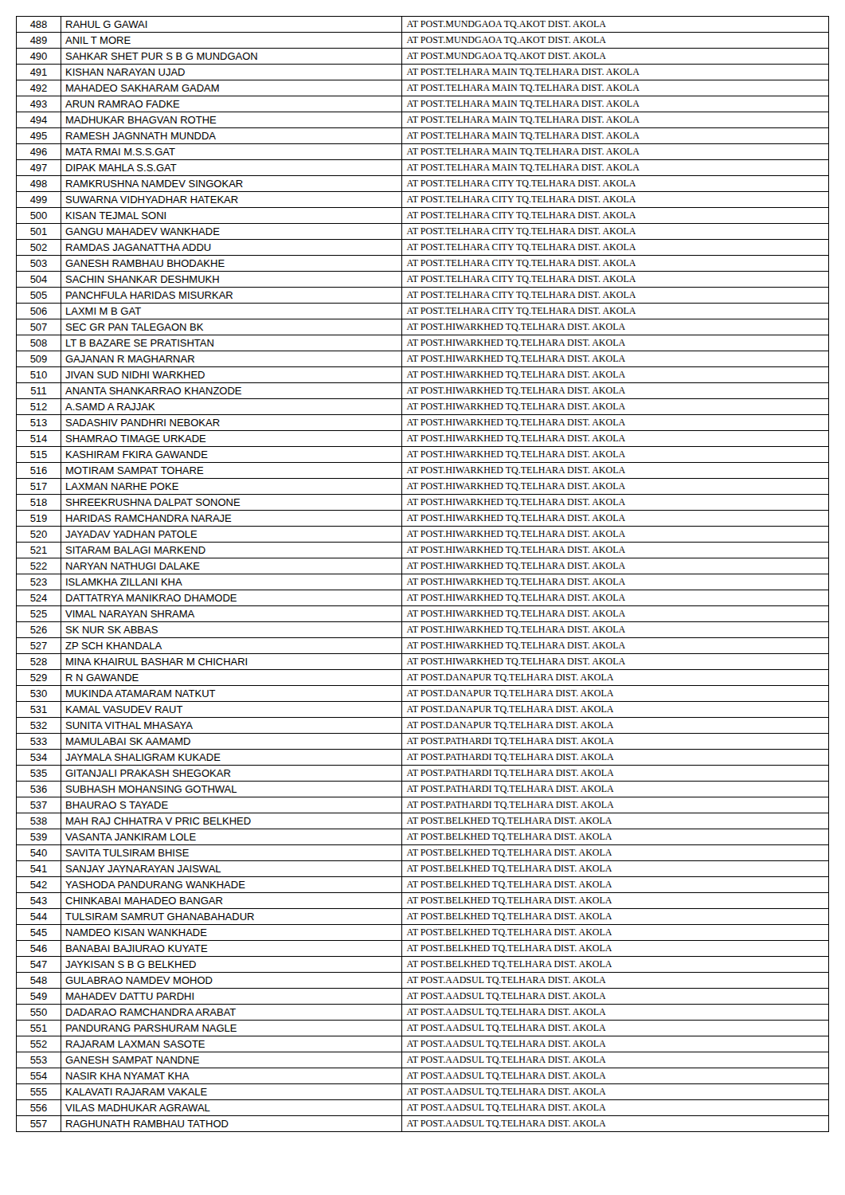| 488 | RAHUL G GAWAI | AT POST.MUNDGAOA TQ.AKOT DIST. AKOLA |
| 489 | ANIL T MORE | AT POST.MUNDGAOA TQ.AKOT DIST. AKOLA |
| 490 | SAHKAR SHET PUR S B G MUNDGAON | AT POST.MUNDGAOA TQ.AKOT DIST. AKOLA |
| 491 | KISHAN NARAYAN UJAD | AT POST.TELHARA MAIN TQ.TELHARA DIST. AKOLA |
| 492 | MAHADEO SAKHARAM GADAM | AT POST.TELHARA MAIN TQ.TELHARA DIST. AKOLA |
| 493 | ARUN RAMRAO FADKE | AT POST.TELHARA MAIN TQ.TELHARA DIST. AKOLA |
| 494 | MADHUKAR BHAGVAN ROTHE | AT POST.TELHARA MAIN TQ.TELHARA DIST. AKOLA |
| 495 | RAMESH JAGNNATH MUNDDA | AT POST.TELHARA MAIN TQ.TELHARA DIST. AKOLA |
| 496 | MATA RMAI M.S.S.GAT | AT POST.TELHARA MAIN TQ.TELHARA DIST. AKOLA |
| 497 | DIPAK MAHLA S.S.GAT | AT POST.TELHARA MAIN TQ.TELHARA DIST. AKOLA |
| 498 | RAMKRUSHNA NAMDEV SINGOKAR | AT POST.TELHARA CITY TQ.TELHARA DIST. AKOLA |
| 499 | SUWARNA VIDHYADHAR HATEKAR | AT POST.TELHARA CITY TQ.TELHARA DIST. AKOLA |
| 500 | KISAN TEJMAL SONI | AT POST.TELHARA CITY TQ.TELHARA DIST. AKOLA |
| 501 | GANGU MAHADEV WANKHADE | AT POST.TELHARA CITY TQ.TELHARA DIST. AKOLA |
| 502 | RAMDAS JAGANATTHA ADDU | AT POST.TELHARA CITY TQ.TELHARA DIST. AKOLA |
| 503 | GANESH RAMBHAU BHODAKHE | AT POST.TELHARA CITY TQ.TELHARA DIST. AKOLA |
| 504 | SACHIN SHANKAR DESHMUKH | AT POST.TELHARA CITY TQ.TELHARA DIST. AKOLA |
| 505 | PANCHFULA HARIDAS MISURKAR | AT POST.TELHARA CITY TQ.TELHARA DIST. AKOLA |
| 506 | LAXMI M B GAT | AT POST.TELHARA CITY TQ.TELHARA DIST. AKOLA |
| 507 | SEC GR PAN TALEGAON BK | AT POST.HIWARKHED TQ.TELHARA DIST. AKOLA |
| 508 | LT B BAZARE SE PRATISHTAN | AT POST.HIWARKHED TQ.TELHARA DIST. AKOLA |
| 509 | GAJANAN R MAGHARNAR | AT POST.HIWARKHED TQ.TELHARA DIST. AKOLA |
| 510 | JIVAN SUD NIDHI WARKHED | AT POST.HIWARKHED TQ.TELHARA DIST. AKOLA |
| 511 | ANANTA SHANKARRAO KHANZODE | AT POST.HIWARKHED TQ.TELHARA DIST. AKOLA |
| 512 | A.SAMD A RAJJAK | AT POST.HIWARKHED TQ.TELHARA DIST. AKOLA |
| 513 | SADASHIV PANDHRI NEBOKAR | AT POST.HIWARKHED TQ.TELHARA DIST. AKOLA |
| 514 | SHAMRAO TIMAGE URKADE | AT POST.HIWARKHED TQ.TELHARA DIST. AKOLA |
| 515 | KASHIRAM FKIRA GAWANDE | AT POST.HIWARKHED TQ.TELHARA DIST. AKOLA |
| 516 | MOTIRAM SAMPAT TOHARE | AT POST.HIWARKHED TQ.TELHARA DIST. AKOLA |
| 517 | LAXMAN NARHE POKE | AT POST.HIWARKHED TQ.TELHARA DIST. AKOLA |
| 518 | SHREEKRUSHNA DALPAT SONONE | AT POST.HIWARKHED TQ.TELHARA DIST. AKOLA |
| 519 | HARIDAS RAMCHANDRA NARAJE | AT POST.HIWARKHED TQ.TELHARA DIST. AKOLA |
| 520 | JAYADAV YADHAN PATOLE | AT POST.HIWARKHED TQ.TELHARA DIST. AKOLA |
| 521 | SITARAM BALAGI MARKEND | AT POST.HIWARKHED TQ.TELHARA DIST. AKOLA |
| 522 | NARYAN NATHUGI DALAKE | AT POST.HIWARKHED TQ.TELHARA DIST. AKOLA |
| 523 | ISLAMKHA ZILLANI KHA | AT POST.HIWARKHED TQ.TELHARA DIST. AKOLA |
| 524 | DATTATRYA MANIKRAO DHAMODE | AT POST.HIWARKHED TQ.TELHARA DIST. AKOLA |
| 525 | VIMAL NARAYAN SHRAMA | AT POST.HIWARKHED TQ.TELHARA DIST. AKOLA |
| 526 | SK NUR SK ABBAS | AT POST.HIWARKHED TQ.TELHARA DIST. AKOLA |
| 527 | ZP SCH KHANDALA | AT POST.HIWARKHED TQ.TELHARA DIST. AKOLA |
| 528 | MINA KHAIRUL BASHAR M CHICHARI | AT POST.HIWARKHED TQ.TELHARA DIST. AKOLA |
| 529 | R N GAWANDE | AT POST.DANAPUR TQ.TELHARA DIST. AKOLA |
| 530 | MUKINDA ATAMARAM NATKUT | AT POST.DANAPUR TQ.TELHARA DIST. AKOLA |
| 531 | KAMAL VASUDEV RAUT | AT POST.DANAPUR TQ.TELHARA DIST. AKOLA |
| 532 | SUNITA VITHAL MHASAYA | AT POST.DANAPUR TQ.TELHARA DIST. AKOLA |
| 533 | MAMULABAI SK AAMAMD | AT POST.PATHARDI TQ.TELHARA DIST. AKOLA |
| 534 | JAYMALA SHALIGRAM KUKADE | AT POST.PATHARDI TQ.TELHARA DIST. AKOLA |
| 535 | GITANJALI PRAKASH SHEGOKAR | AT POST.PATHARDI TQ.TELHARA DIST. AKOLA |
| 536 | SUBHASH MOHANSING GOTHWAL | AT POST.PATHARDI TQ.TELHARA DIST. AKOLA |
| 537 | BHAURAO S TAYADE | AT POST.PATHARDI TQ.TELHARA DIST. AKOLA |
| 538 | MAH RAJ CHHATRA V PRIC BELKHED | AT POST.BELKHED TQ.TELHARA DIST. AKOLA |
| 539 | VASANTA JANKIRAM LOLE | AT POST.BELKHED TQ.TELHARA DIST. AKOLA |
| 540 | SAVITA TULSIRAM BHISE | AT POST.BELKHED TQ.TELHARA DIST. AKOLA |
| 541 | SANJAY JAYNARAYAN JAISWAL | AT POST.BELKHED TQ.TELHARA DIST. AKOLA |
| 542 | YASHODA PANDURANG WANKHADE | AT POST.BELKHED TQ.TELHARA DIST. AKOLA |
| 543 | CHINKABAI MAHADEO BANGAR | AT POST.BELKHED TQ.TELHARA DIST. AKOLA |
| 544 | TULSIRAM SAMRUT GHANABAHADUR | AT POST.BELKHED TQ.TELHARA DIST. AKOLA |
| 545 | NAMDEO KISAN WANKHADE | AT POST.BELKHED TQ.TELHARA DIST. AKOLA |
| 546 | BANABAI BAJIURAO KUYATE | AT POST.BELKHED TQ.TELHARA DIST. AKOLA |
| 547 | JAYKISAN S B G BELKHED | AT POST.BELKHED TQ.TELHARA DIST. AKOLA |
| 548 | GULABRAO NAMDEV MOHOD | AT POST.AADSUL TQ.TELHARA DIST. AKOLA |
| 549 | MAHADEV DATTU PARDHI | AT POST.AADSUL TQ.TELHARA DIST. AKOLA |
| 550 | DADARAO RAMCHANDRA ARABAT | AT POST.AADSUL TQ.TELHARA DIST. AKOLA |
| 551 | PANDURANG PARSHURAM NAGLE | AT POST.AADSUL TQ.TELHARA DIST. AKOLA |
| 552 | RAJARAM LAXMAN SASOTE | AT POST.AADSUL TQ.TELHARA DIST. AKOLA |
| 553 | GANESH SAMPAT NANDNE | AT POST.AADSUL TQ.TELHARA DIST. AKOLA |
| 554 | NASIR KHA NYAMAT KHA | AT POST.AADSUL TQ.TELHARA DIST. AKOLA |
| 555 | KALAVATI RAJARAM VAKALE | AT POST.AADSUL TQ.TELHARA DIST. AKOLA |
| 556 | VILAS MADHUKAR AGRAWAL | AT POST.AADSUL TQ.TELHARA DIST. AKOLA |
| 557 | RAGHUNATH RAMBHAU TATHOD | AT POST.AADSUL TQ.TELHARA DIST. AKOLA |